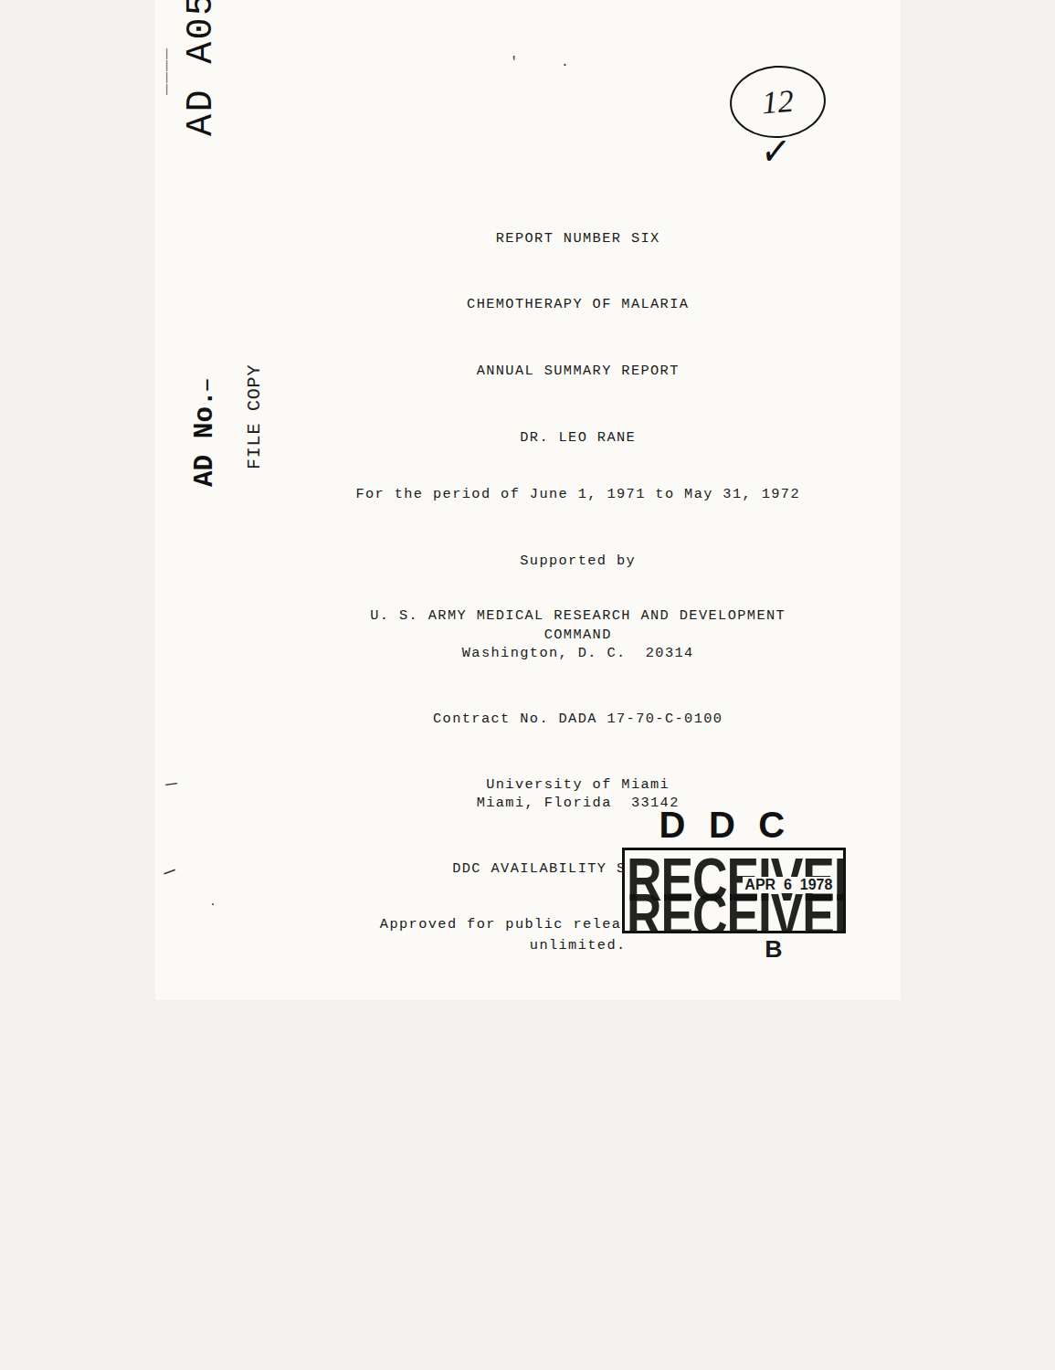|
|
|
|
AD A052326
AD No.—
FILE COPY
' .
12
✓
REPORT NUMBER SIX
CHEMOTHERAPY OF MALARIA
ANNUAL SUMMARY REPORT
DR. LEO RANE
For the period of June 1, 1971 to May 31, 1972
Supported by
U. S. ARMY MEDICAL RESEARCH AND DEVELOPMENT COMMAND
Washington, D. C. 20314
Contract No. DADA 17-70-C-0100
University of Miami
Miami, Florida 33142
DDC AVAILABILITY STATEMENT
Approved for public release; distribution unlimited.
←
D D C
RECEIVED
APR 6 1978
RECEIVED
B
—
—
.